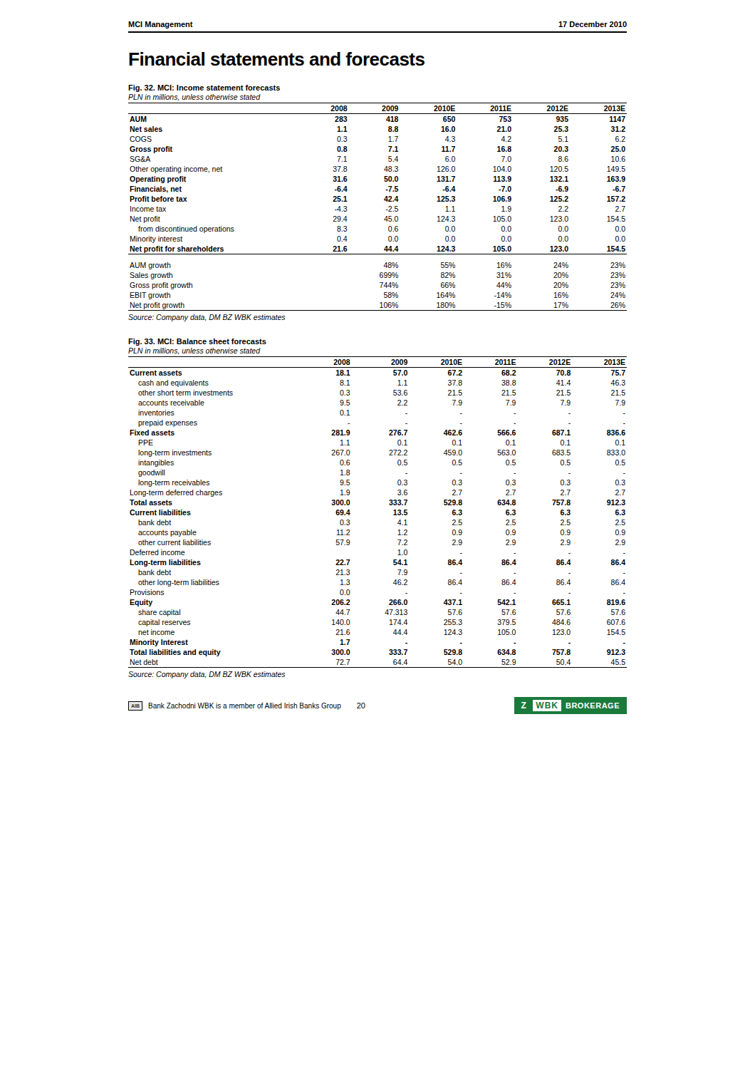MCI Management
17 December 2010
Financial statements and forecasts
Fig. 32. MCI: Income statement forecasts
PLN in millions, unless otherwise stated
| | 2008 | 2009 | 2010E | 2011E | 2012E | 2013E |
| --- | --- | --- | --- | --- | --- | --- |
| AUM | 283 | 418 | 650 | 753 | 935 | 1147 |
| Net sales | 1.1 | 8.8 | 16.0 | 21.0 | 25.3 | 31.2 |
| COGS | 0.3 | 1.7 | 4.3 | 4.2 | 5.1 | 6.2 |
| Gross profit | 0.8 | 7.1 | 11.7 | 16.8 | 20.3 | 25.0 |
| SG&A | 7.1 | 5.4 | 6.0 | 7.0 | 8.6 | 10.6 |
| Other operating income, net | 37.8 | 48.3 | 126.0 | 104.0 | 120.5 | 149.5 |
| Operating profit | 31.6 | 50.0 | 131.7 | 113.9 | 132.1 | 163.9 |
| Financials, net | -6.4 | -7.5 | -6.4 | -7.0 | -6.9 | -6.7 |
| Profit before tax | 25.1 | 42.4 | 125.3 | 106.9 | 125.2 | 157.2 |
| Income tax | -4.3 | -2.5 | 1.1 | 1.9 | 2.2 | 2.7 |
| Net profit | 29.4 | 45.0 | 124.3 | 105.0 | 123.0 | 154.5 |
| from discontinued operations | 8.3 | 0.6 | 0.0 | 0.0 | 0.0 | 0.0 |
| Minority interest | 0.4 | 0.0 | 0.0 | 0.0 | 0.0 | 0.0 |
| Net profit for shareholders | 21.6 | 44.4 | 124.3 | 105.0 | 123.0 | 154.5 |
| AUM growth | | 48% | 55% | 16% | 24% | 23% |
| Sales growth | | 699% | 82% | 31% | 20% | 23% |
| Gross profit growth | | 744% | 66% | 44% | 20% | 23% |
| EBIT growth | | 58% | 164% | -14% | 16% | 24% |
| Net profit growth | | 106% | 180% | -15% | 17% | 26% |
Source: Company data, DM BZ WBK estimates
Fig. 33. MCI: Balance sheet forecasts
PLN in millions, unless otherwise stated
| | 2008 | 2009 | 2010E | 2011E | 2012E | 2013E |
| --- | --- | --- | --- | --- | --- | --- |
| Current assets | 18.1 | 57.0 | 67.2 | 68.2 | 70.8 | 75.7 |
| cash and equivalents | 8.1 | 1.1 | 37.8 | 38.8 | 41.4 | 46.3 |
| other short term investments | 0.3 | 53.6 | 21.5 | 21.5 | 21.5 | 21.5 |
| accounts receivable | 9.5 | 2.2 | 7.9 | 7.9 | 7.9 | 7.9 |
| inventories | 0.1 | - | - | - | - | - |
| prepaid expenses | - | - | - | - | - | - |
| Fixed assets | 281.9 | 276.7 | 462.6 | 566.6 | 687.1 | 836.6 |
| PPE | 1.1 | 0.1 | 0.1 | 0.1 | 0.1 | 0.1 |
| long-term investments | 267.0 | 272.2 | 459.0 | 563.0 | 683.5 | 833.0 |
| intangibles | 0.6 | 0.5 | 0.5 | 0.5 | 0.5 | 0.5 |
| goodwill | 1.8 | - | - | - | - | - |
| long-term receivables | 9.5 | 0.3 | 0.3 | 0.3 | 0.3 | 0.3 |
| Long-term deferred charges | 1.9 | 3.6 | 2.7 | 2.7 | 2.7 | 2.7 |
| Total assets | 300.0 | 333.7 | 529.8 | 634.8 | 757.8 | 912.3 |
| Current liabilities | 69.4 | 13.5 | 6.3 | 6.3 | 6.3 | 6.3 |
| bank debt | 0.3 | 4.1 | 2.5 | 2.5 | 2.5 | 2.5 |
| accounts payable | 11.2 | 1.2 | 0.9 | 0.9 | 0.9 | 0.9 |
| other current liabilities | 57.9 | 7.2 | 2.9 | 2.9 | 2.9 | 2.9 |
| Deferred income | | 1.0 | - | - | - | - |
| Long-term liabilities | 22.7 | 54.1 | 86.4 | 86.4 | 86.4 | 86.4 |
| bank debt | 21.3 | 7.9 | - | - | - | - |
| other long-term liabilities | 1.3 | 46.2 | 86.4 | 86.4 | 86.4 | 86.4 |
| Provisions | 0.0 | - | - | - | - | - |
| Equity | 206.2 | 266.0 | 437.1 | 542.1 | 665.1 | 819.6 |
| share capital | 44.7 | 47.313 | 57.6 | 57.6 | 57.6 | 57.6 |
| capital reserves | 140.0 | 174.4 | 255.3 | 379.5 | 484.6 | 607.6 |
| net income | 21.6 | 44.4 | 124.3 | 105.0 | 123.0 | 154.5 |
| Minority Interest | 1.7 | - | - | - | - | - |
| Total liabilities and equity | 300.0 | 333.7 | 529.8 | 634.8 | 757.8 | 912.3 |
| Net debt | 72.7 | 64.4 | 54.0 | 52.9 | 50.4 | 45.5 |
Source: Company data, DM BZ WBK estimates
AIB
Bank Zachodni WBK is a member of Allied Irish Banks Group
20
ZWBK BROKERAGE